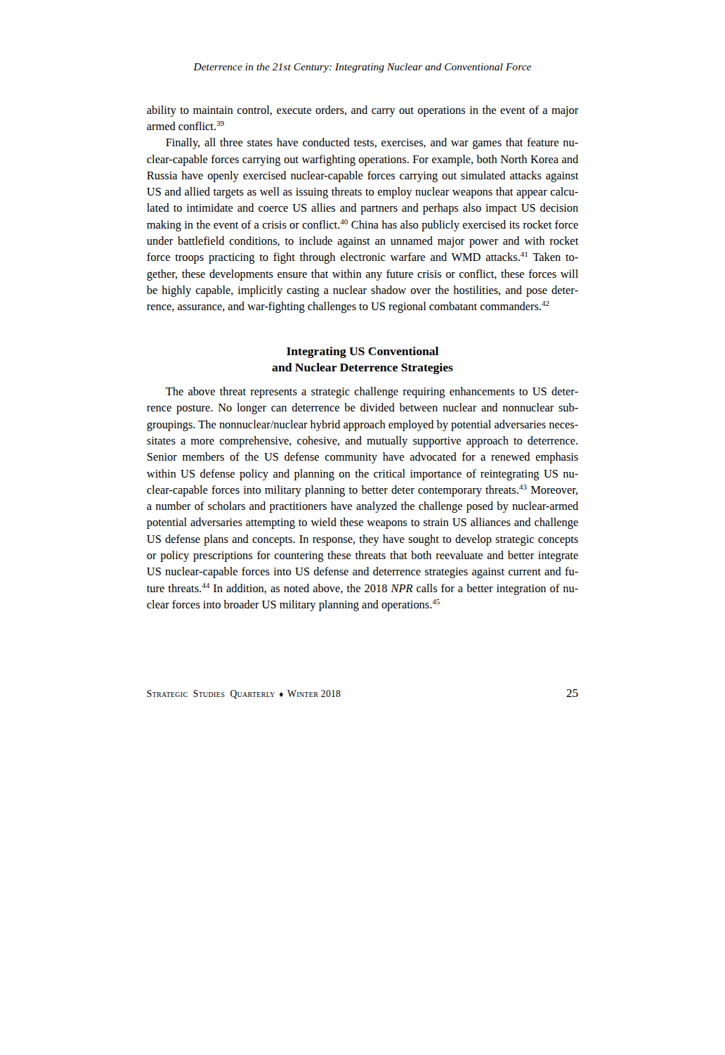Deterrence in the 21st Century: Integrating Nuclear and Conventional Force
ability to maintain control, execute orders, and carry out operations in the event of a major armed conflict.39
Finally, all three states have conducted tests, exercises, and war games that feature nuclear-capable forces carrying out warfighting operations. For example, both North Korea and Russia have openly exercised nuclear-capable forces carrying out simulated attacks against US and allied targets as well as issuing threats to employ nuclear weapons that appear calculated to intimidate and coerce US allies and partners and perhaps also impact US decision making in the event of a crisis or conflict.40 China has also publicly exercised its rocket force under battlefield conditions, to include against an unnamed major power and with rocket force troops practicing to fight through electronic warfare and WMD attacks.41 Taken together, these developments ensure that within any future crisis or conflict, these forces will be highly capable, implicitly casting a nuclear shadow over the hostilities, and pose deterrence, assurance, and war-fighting challenges to US regional combatant commanders.42
Integrating US Conventional
and Nuclear Deterrence Strategies
The above threat represents a strategic challenge requiring enhancements to US deterrence posture. No longer can deterrence be divided between nuclear and nonnuclear subgroupings. The nonnuclear/nuclear hybrid approach employed by potential adversaries necessitates a more comprehensive, cohesive, and mutually supportive approach to deterrence. Senior members of the US defense community have advocated for a renewed emphasis within US defense policy and planning on the critical importance of reintegrating US nuclear-capable forces into military planning to better deter contemporary threats.43 Moreover, a number of scholars and practitioners have analyzed the challenge posed by nuclear-armed potential adversaries attempting to wield these weapons to strain US alliances and challenge US defense plans and concepts. In response, they have sought to develop strategic concepts or policy prescriptions for countering these threats that both reevaluate and better integrate US nuclear-capable forces into US defense and deterrence strategies against current and future threats.44 In addition, as noted above, the 2018 NPR calls for a better integration of nuclear forces into broader US military planning and operations.45
Strategic Studies Quarterly ♦ Winter 2018 25